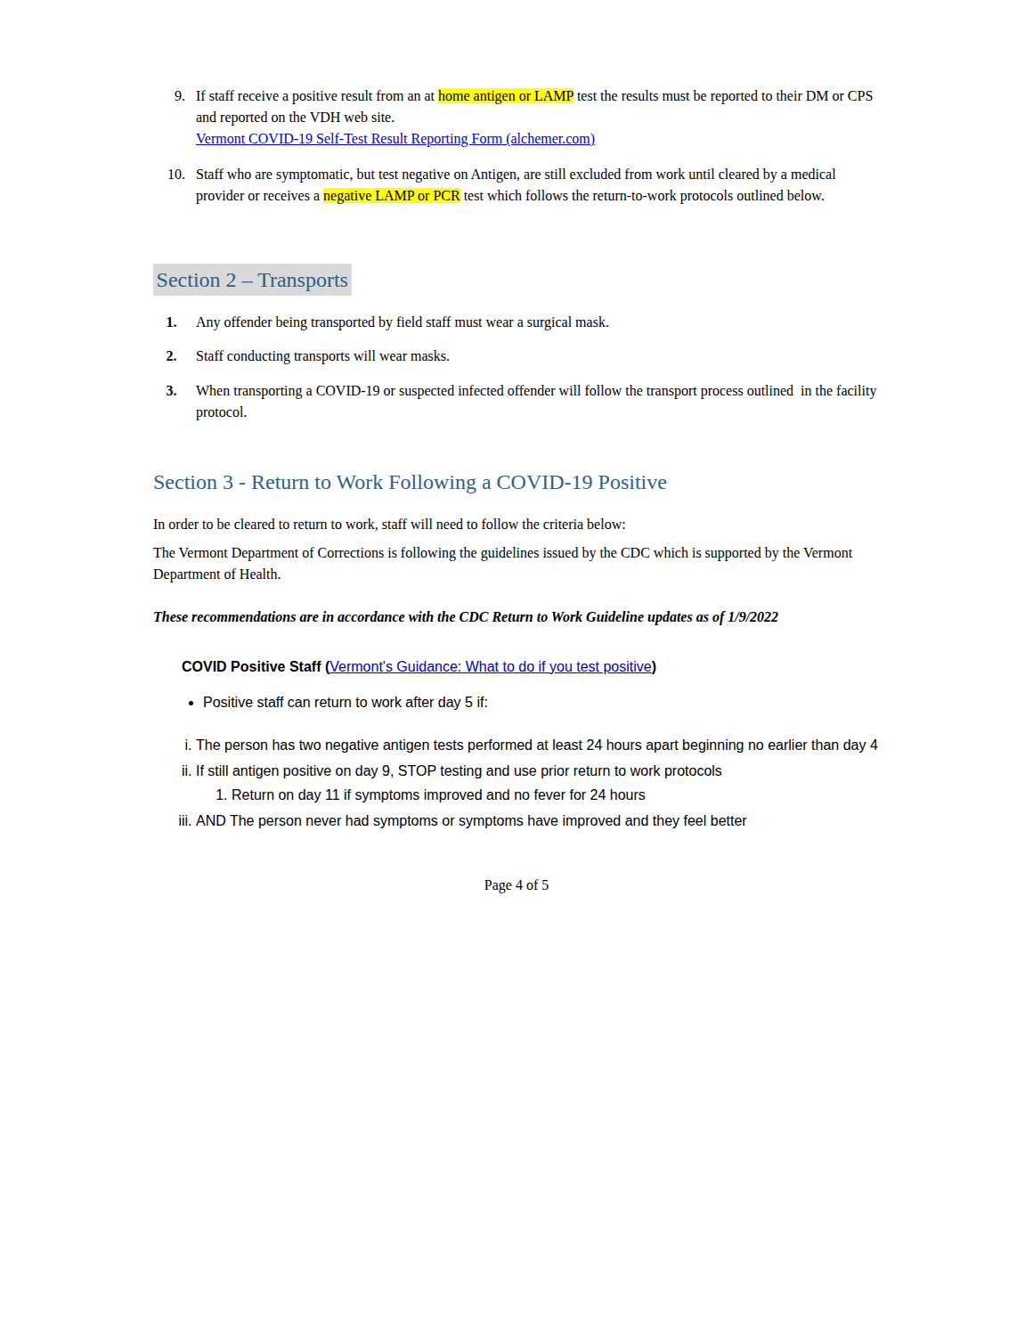If staff receive a positive result from an at home antigen or LAMP test the results must be reported to their DM or CPS and reported on the VDH web site.
Vermont COVID-19 Self-Test Result Reporting Form (alchemer.com)
Staff who are symptomatic, but test negative on Antigen, are still excluded from work until cleared by a medical provider or receives a negative LAMP or PCR test which follows the return-to-work protocols outlined below.
Section 2 – Transports
Any offender being transported by field staff must wear a surgical mask.
Staff conducting transports will wear masks.
When transporting a COVID-19 or suspected infected offender will follow the transport process outlined in the facility protocol.
Section 3 - Return to Work Following a COVID-19 Positive
In order to be cleared to return to work, staff will need to follow the criteria below:
The Vermont Department of Corrections is following the guidelines issued by the CDC which is supported by the Vermont Department of Health.
These recommendations are in accordance with the CDC Return to Work Guideline updates as of 1/9/2022
COVID Positive Staff (Vermont's Guidance: What to do if you test positive)
Positive staff can return to work after day 5 if:
The person has two negative antigen tests performed at least 24 hours apart beginning no earlier than day 4
If still antigen positive on day 9, STOP testing and use prior return to work protocols
Return on day 11 if symptoms improved and no fever for 24 hours
AND The person never had symptoms or symptoms have improved and they feel better
Page 4 of 5